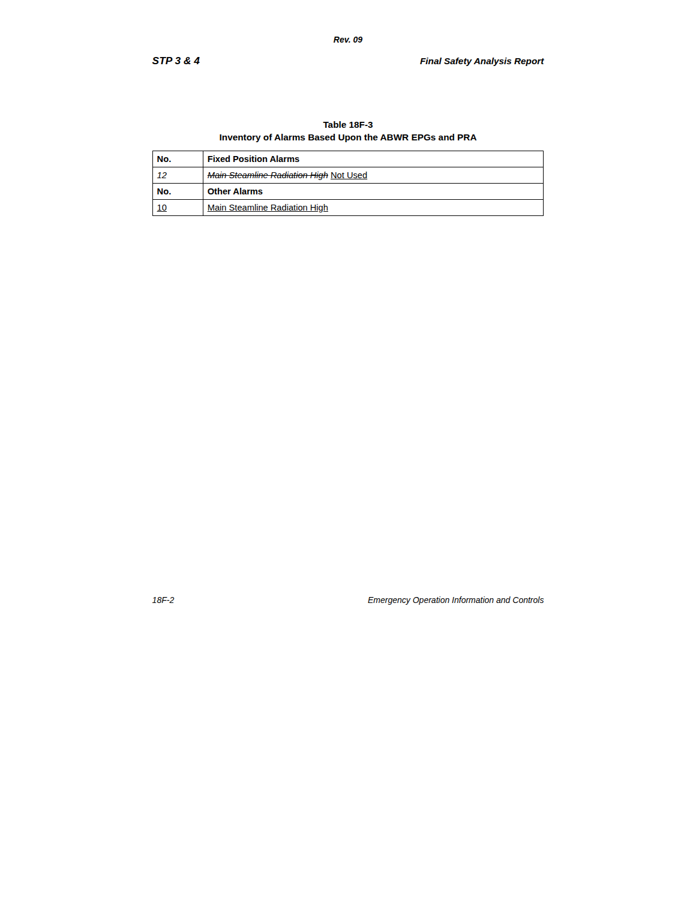Rev. 09
STP 3 & 4
Final Safety Analysis Report
Table 18F-3
Inventory of Alarms Based Upon the ABWR EPGs and PRA
| No. | Fixed Position Alarms |
| --- | --- |
| 12 | Main Steamline Radiation High Not Used |
| No. | Other Alarms |
| 10 | Main Steamline Radiation High |
18F-2
Emergency Operation Information and Controls